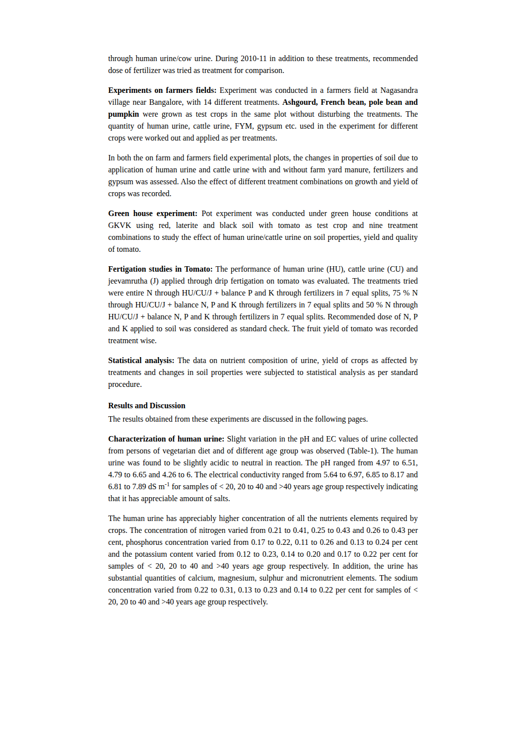through human urine/cow urine. During 2010-11 in addition to these treatments, recommended dose of fertilizer was tried as treatment for comparison.
Experiments on farmers fields: Experiment was conducted in a farmers field at Nagasandra village near Bangalore, with 14 different treatments. Ashgourd, French bean, pole bean and pumpkin were grown as test crops in the same plot without disturbing the treatments. The quantity of human urine, cattle urine, FYM, gypsum etc. used in the experiment for different crops were worked out and applied as per treatments.
In both the on farm and farmers field experimental plots, the changes in properties of soil due to application of human urine and cattle urine with and without farm yard manure, fertilizers and gypsum was assessed. Also the effect of different treatment combinations on growth and yield of crops was recorded.
Green house experiment: Pot experiment was conducted under green house conditions at GKVK using red, laterite and black soil with tomato as test crop and nine treatment combinations to study the effect of human urine/cattle urine on soil properties, yield and quality of tomato.
Fertigation studies in Tomato: The performance of human urine (HU), cattle urine (CU) and jeevamrutha (J) applied through drip fertigation on tomato was evaluated. The treatments tried were entire N through HU/CU/J + balance P and K through fertilizers in 7 equal splits, 75 % N through HU/CU/J + balance N, P and K through fertilizers in 7 equal splits and 50 % N through HU/CU/J + balance N, P and K through fertilizers in 7 equal splits. Recommended dose of N, P and K applied to soil was considered as standard check. The fruit yield of tomato was recorded treatment wise.
Statistical analysis: The data on nutrient composition of urine, yield of crops as affected by treatments and changes in soil properties were subjected to statistical analysis as per standard procedure.
Results and Discussion
The results obtained from these experiments are discussed in the following pages.
Characterization of human urine: Slight variation in the pH and EC values of urine collected from persons of vegetarian diet and of different age group was observed (Table-1). The human urine was found to be slightly acidic to neutral in reaction. The pH ranged from 4.97 to 6.51, 4.79 to 6.65 and 4.26 to 6. The electrical conductivity ranged from 5.64 to 6.97, 6.85 to 8.17 and 6.81 to 7.89 dS m-1 for samples of < 20, 20 to 40 and >40 years age group respectively indicating that it has appreciable amount of salts.
The human urine has appreciably higher concentration of all the nutrients elements required by crops. The concentration of nitrogen varied from 0.21 to 0.41, 0.25 to 0.43 and 0.26 to 0.43 per cent, phosphorus concentration varied from 0.17 to 0.22, 0.11 to 0.26 and 0.13 to 0.24 per cent and the potassium content varied from 0.12 to 0.23, 0.14 to 0.20 and 0.17 to 0.22 per cent for samples of < 20, 20 to 40 and >40 years age group respectively. In addition, the urine has substantial quantities of calcium, magnesium, sulphur and micronutrient elements. The sodium concentration varied from 0.22 to 0.31, 0.13 to 0.23 and 0.14 to 0.22 per cent for samples of < 20, 20 to 40 and >40 years age group respectively.